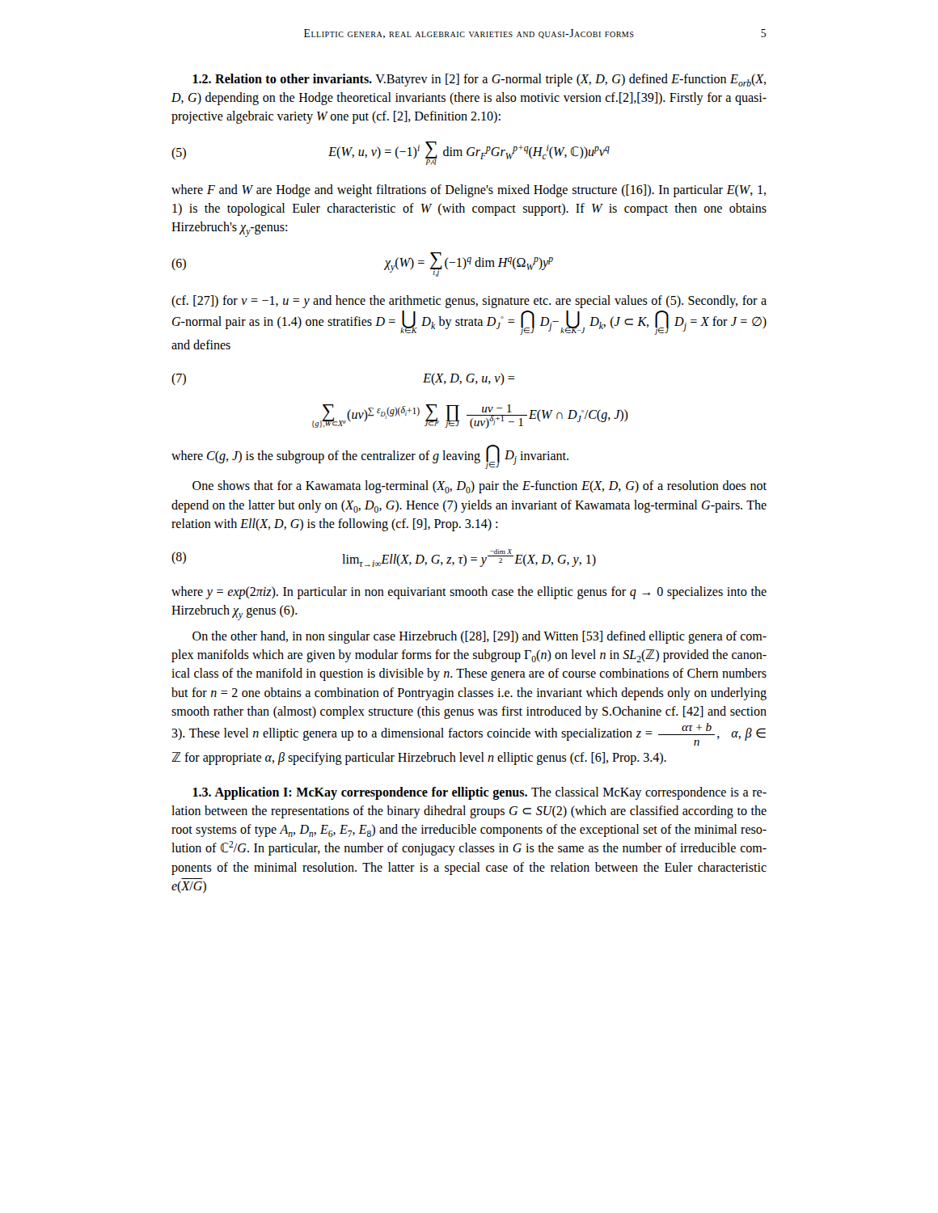Elliptic genera, real algebraic varieties and quasi-Jacobi forms 5
1.2. Relation to other invariants. V.Batyrev in [2] for a G-normal triple (X, D, G) defined E-function Eorb(X, D, G) depending on the Hodge theoretical invariants (there is also motivic version cf.[2],[39]). Firstly for a quasi-projective algebraic variety W one put (cf. [2], Definition 2.10):
(5) E(W, u, v) = (−1)i ∑p,q dim GrFpGrWp+q(Hci(W, ℂ))upvq
where F and W are Hodge and weight filtrations of Deligne's mixed Hodge structure ([16]). In particular E(W, 1, 1) is the topological Euler characteristic of W (with compact support). If W is compact then one obtains Hirzebruch's χy-genus:
(6) χy(W) = ∑i,j(−1)q dim Hq(ΩWp)yp
(cf. [27]) for v = −1, u = y and hence the arithmetic genus, signature etc. are special values of (5). Secondly, for a G-normal pair as in (1.4) one stratifies D = ⋃k∈K Dk by strata DJ◦ = ⋂j∈J Dj−⋃k∈K−J Dk, (J ⊂ K, ⋂j∈J Dj = X for J = ∅) and defines
(7) E(X, D, G, u, v) =
∑{g},W⊂Xg(uv)∑ εDi(g)(δi+1) ∑J⊂𝘪g ∏j∈J uv − 1(uv)δj+1 − 1 E(W ∩ DJ◦/C(g, J))
where C(g, J) is the subgroup of the centralizer of g leaving ⋂j∈J Dj invariant.
One shows that for a Kawamata log-terminal (X0, D0) pair the E-function E(X, D, G) of a resolution does not depend on the latter but only on (X0, D0, G). Hence (7) yields an invariant of Kawamata log-terminal G-pairs. The relation with Ell(X, D, G) is the following (cf. [9], Prop. 3.14) :
(8) limτ→i∞Ell(X, D, G, z, τ) = y−dim X 2E(X, D, G, y, 1)
where y = exp(2πiz). In particular in non equivariant smooth case the elliptic genus for q → 0 specializes into the Hirzebruch χy genus (6).
On the other hand, in non singular case Hirzebruch ([28], [29]) and Witten [53] defined elliptic genera of complex manifolds which are given by modular forms for the subgroup Γ0(n) on level n in SL2(ℤ) provided the canonical class of the manifold in question is divisible by n. These genera are of course combinations of Chern numbers but for n = 2 one obtains a combination of Pontryagin classes i.e. the invariant which depends only on underlying smooth rather than (almost) complex structure (this genus was first introduced by S.Ochanine cf. [42] and section 3). These level n elliptic genera up to a dimensional factors coincide with specialization z = ατ + b n, α, β ∈ ℤ for appropriate α, β specifying particular Hirzebruch level n elliptic genus (cf. [6], Prop. 3.4).
1.3. Application I: McKay correspondence for elliptic genus. The classical McKay correspondence is a relation between the representations of the binary dihedral groups G ⊂ SU(2) (which are classified according to the root systems of type An, Dn, E6, E7, E8) and the irreducible components of the exceptional set of the minimal resolution of ℂ2/G. In particular, the number of conjugacy classes in G is the same as the number of irreducible components of the minimal resolution. The latter is a special case of the relation between the Euler characteristic e(X/G)